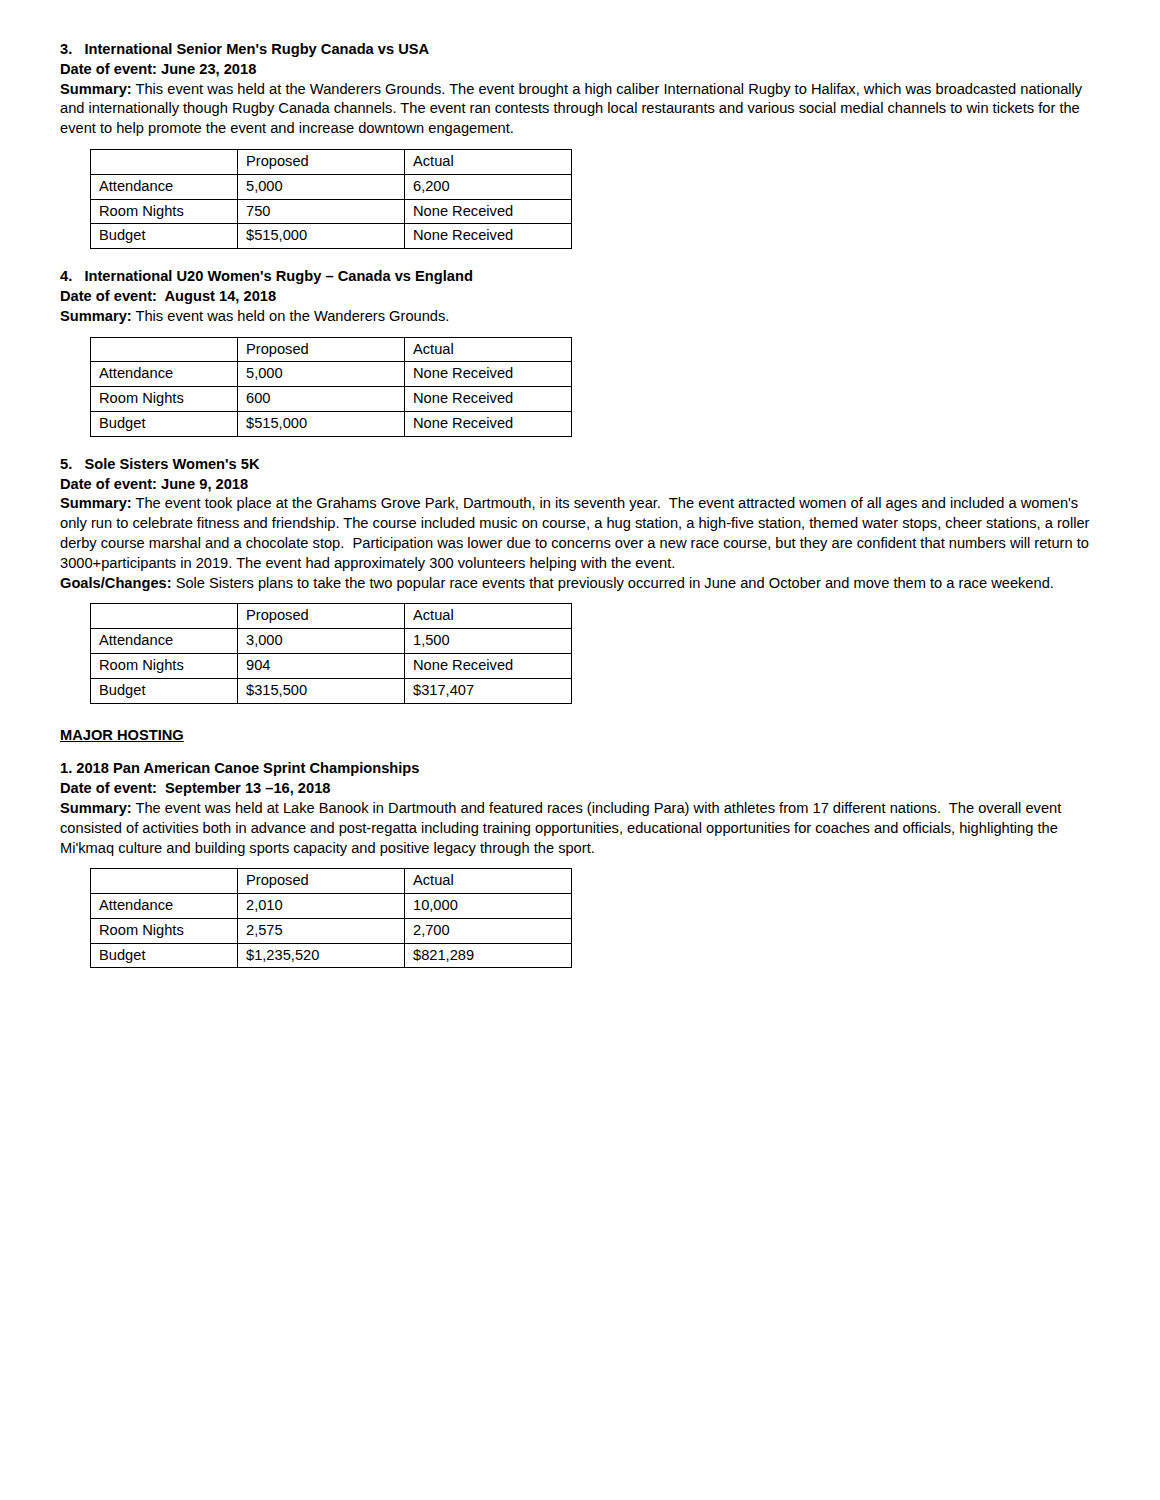3. International Senior Men's Rugby Canada vs USA
Date of event: June 23, 2018
Summary: This event was held at the Wanderers Grounds. The event brought a high caliber International Rugby to Halifax, which was broadcasted nationally and internationally though Rugby Canada channels. The event ran contests through local restaurants and various social medial channels to win tickets for the event to help promote the event and increase downtown engagement.
| | Proposed | Actual |
| Attendance | 5,000 | 6,200 |
| Room Nights | 750 | None Received |
| Budget | $515,000 | None Received |
4. International U20 Women's Rugby – Canada vs England
Date of event: August 14, 2018
Summary: This event was held on the Wanderers Grounds.
| | Proposed | Actual |
| Attendance | 5,000 | None Received |
| Room Nights | 600 | None Received |
| Budget | $515,000 | None Received |
5. Sole Sisters Women's 5K
Date of event: June 9, 2018
Summary: The event took place at the Grahams Grove Park, Dartmouth, in its seventh year. The event attracted women of all ages and included a women's only run to celebrate fitness and friendship. The course included music on course, a hug station, a high-five station, themed water stops, cheer stations, a roller derby course marshal and a chocolate stop. Participation was lower due to concerns over a new race course, but they are confident that numbers will return to 3000+participants in 2019. The event had approximately 300 volunteers helping with the event.
Goals/Changes: Sole Sisters plans to take the two popular race events that previously occurred in June and October and move them to a race weekend.
| | Proposed | Actual |
| Attendance | 3,000 | 1,500 |
| Room Nights | 904 | None Received |
| Budget | $315,500 | $317,407 |
MAJOR HOSTING
1. 2018 Pan American Canoe Sprint Championships
Date of event: September 13 –16, 2018
Summary: The event was held at Lake Banook in Dartmouth and featured races (including Para) with athletes from 17 different nations. The overall event consisted of activities both in advance and post-regatta including training opportunities, educational opportunities for coaches and officials, highlighting the Mi'kmaq culture and building sports capacity and positive legacy through the sport.
| | Proposed | Actual |
| Attendance | 2,010 | 10,000 |
| Room Nights | 2,575 | 2,700 |
| Budget | $1,235,520 | $821,289 |